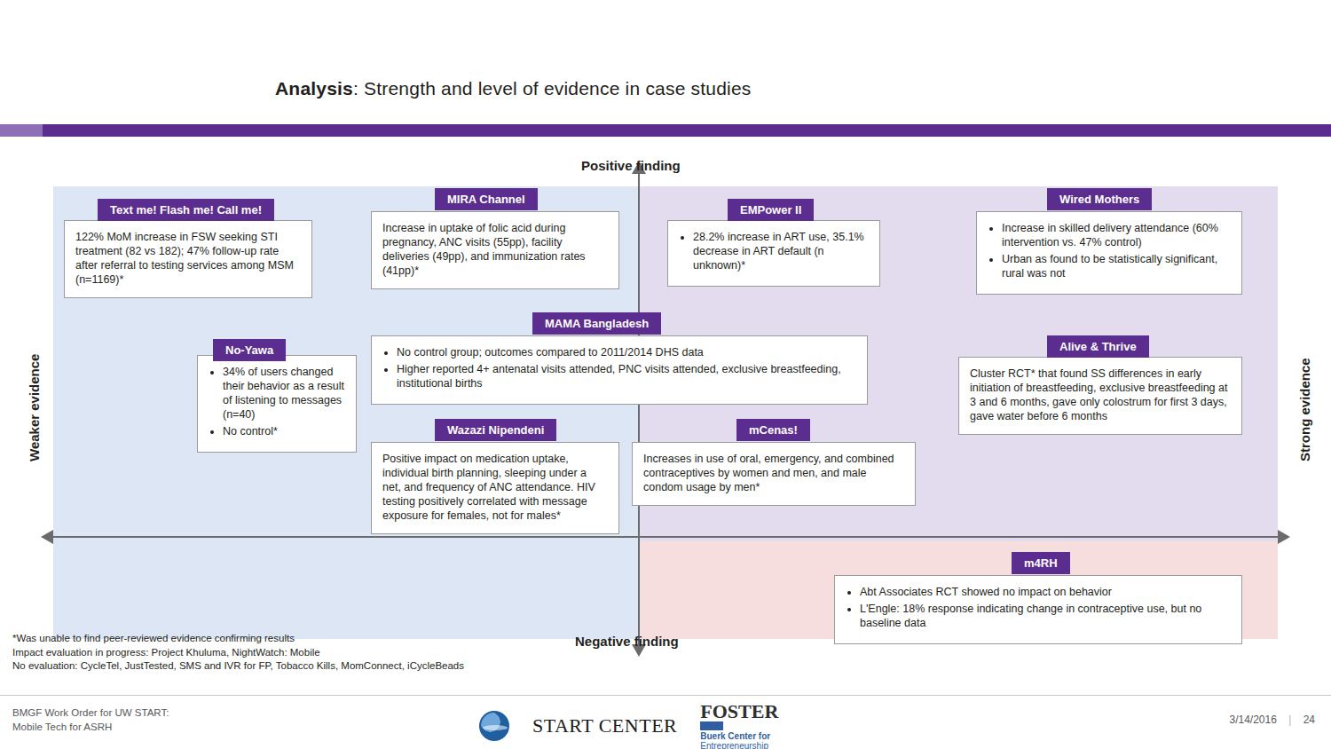Analysis: Strength and level of evidence in case studies
Positive finding
Negative finding
Weaker evidence
Strong evidence
Text me! Flash me! Call me!
122% MoM increase in FSW seeking STI treatment (82 vs 182); 47% follow-up rate after referral to testing services among MSM (n=1169)*
No-Yawa
34% of users changed their behavior as a result of listening to messages (n=40)
No control*
MIRA Channel
Increase in uptake of folic acid during pregnancy, ANC visits (55pp), facility deliveries (49pp), and immunization rates (41pp)*
MAMA Bangladesh
No control group; outcomes compared to 2011/2014 DHS data
Higher reported 4+ antenatal visits attended, PNC visits attended, exclusive breastfeeding, institutional births
Wazazi Nipendeni
Positive impact on medication uptake, individual birth planning, sleeping under a net, and frequency of ANC attendance. HIV testing positively correlated with message exposure for females, not for males*
EMPower II
28.2% increase in ART use, 35.1% decrease in ART default (n unknown)*
mCenas!
Increases in use of oral, emergency, and combined contraceptives by women and men, and male condom usage by men*
Wired Mothers
Increase in skilled delivery attendance (60% intervention vs. 47% control)
Urban as found to be statistically significant, rural was not
Alive & Thrive
Cluster RCT* that found SS differences in early initiation of breastfeeding, exclusive breastfeeding at 3 and 6 months, gave only colostrum for first 3 days, gave water before 6 months
m4RH
Abt Associates RCT showed no impact on behavior
L'Engle: 18% response indicating change in contraceptive use, but no baseline data
*Was unable to find peer-reviewed evidence confirming results
Impact evaluation in progress: Project Khuluma, NightWatch: Mobile
No evaluation: CycleTel, JustTested, SMS and IVR for FP, Tobacco Kills, MomConnect, iCycleBeads
BMGF Work Order for UW START:
Mobile Tech for ASRH
START CENTER
FOSTER
Buerk Center for
Entrepreneurship
3/14/2016 | 24